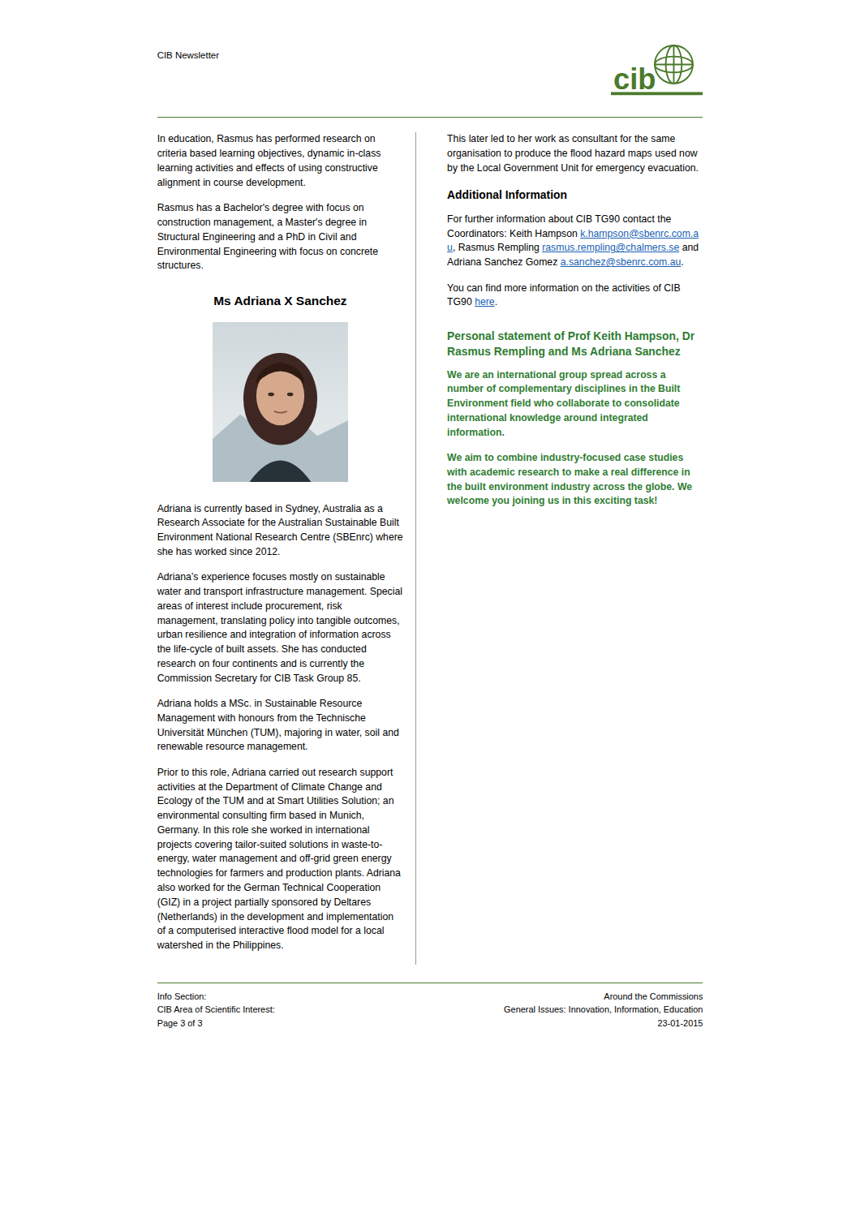CIB Newsletter
cib
In education, Rasmus has performed research on criteria based learning objectives, dynamic in-class learning activities and effects of using constructive alignment in course development.
Rasmus has a Bachelor's degree with focus on construction management, a Master's degree in Structural Engineering and a PhD in Civil and Environmental Engineering with focus on concrete structures.
Ms Adriana X Sanchez
Adriana is currently based in Sydney, Australia as a Research Associate for the Australian Sustainable Built Environment National Research Centre (SBEnrc) where she has worked since 2012.
Adriana’s experience focuses mostly on sustainable water and transport infrastructure management. Special areas of interest include procurement, risk management, translating policy into tangible outcomes, urban resilience and integration of information across the life-cycle of built assets. She has conducted research on four continents and is currently the Commission Secretary for CIB Task Group 85.
Adriana holds a MSc. in Sustainable Resource Management with honours from the Technische Universität München (TUM), majoring in water, soil and renewable resource management.
Prior to this role, Adriana carried out research support activities at the Department of Climate Change and Ecology of the TUM and at Smart Utilities Solution; an environmental consulting firm based in Munich, Germany. In this role she worked in international projects covering tailor-suited solutions in waste-to-energy, water management and off-grid green energy technologies for farmers and production plants. Adriana also worked for the German Technical Cooperation (GIZ) in a project partially sponsored by Deltares (Netherlands) in the development and implementation of a computerised interactive flood model for a local watershed in the Philippines.
This later led to her work as consultant for the same organisation to produce the flood hazard maps used now by the Local Government Unit for emergency evacuation.
Additional Information
For further information about CIB TG90 contact the Coordinators: Keith Hampson k.hampson@sbenrc.com.au, Rasmus Rempling rasmus.rempling@chalmers.se and Adriana Sanchez Gomez a.sanchez@sbenrc.com.au.
You can find more information on the activities of CIB TG90 here.
Personal statement of Prof Keith Hampson, Dr Rasmus Rempling and Ms Adriana Sanchez
We are an international group spread across a number of complementary disciplines in the Built Environment field who collaborate to consolidate international knowledge around integrated information.
We aim to combine industry-focused case studies with academic research to make a real difference in the built environment industry across the globe. We welcome you joining us in this exciting task!
Info Section:
CIB Area of Scientific Interest:
Page 3 of 3
Around the Commissions
General Issues: Innovation, Information, Education
23-01-2015